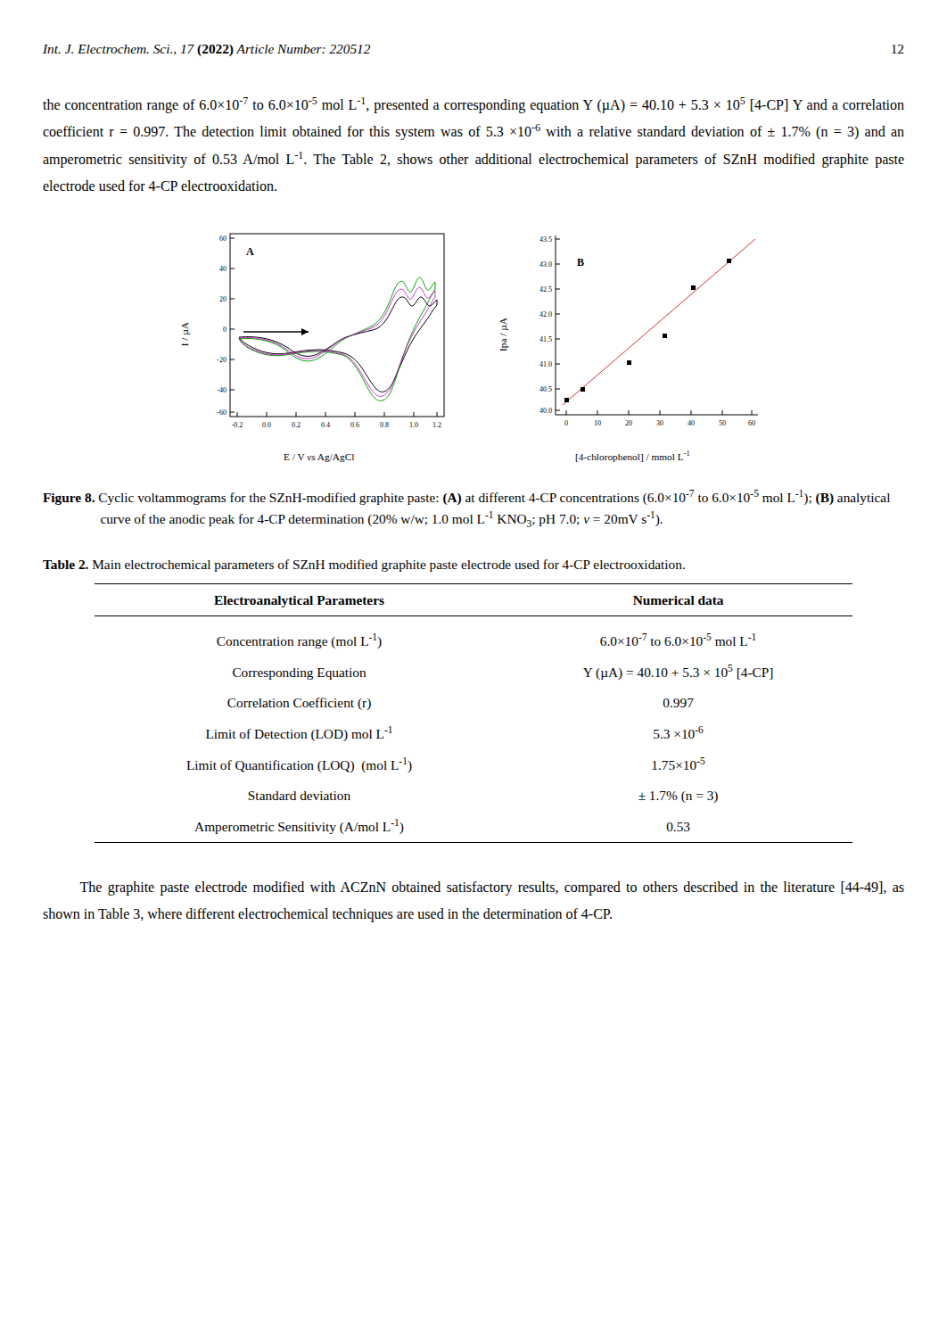Int. J. Electrochem. Sci., 17 (2022) Article Number: 220512
12
the concentration range of 6.0×10-7 to 6.0×10-5 mol L-1, presented a corresponding equation Y (µA) = 40.10 + 5.3 × 105 [4-CP] Y and a correlation coefficient r = 0.997. The detection limit obtained for this system was of 5.3 ×10-6 with a relative standard deviation of ± 1.7% (n = 3) and an amperometric sensitivity of 0.53 A/mol L-1. The Table 2, shows other additional electrochemical parameters of SZnH modified graphite paste electrode used for 4-CP electrooxidation.
I / µA
60 40 20 0 -20 -40 -60 -0.2 0.0 0.2 0.4 0.6 0.8 1.0 1.2 A
E / V vs Ag/AgCl
Ipa / µA
43.5 43.0 42.5 42.0 41.5 41.0 40.5 40.0 0 10 20 30 40 50 60 B
[4-chlorophenol] / mmol L-1
Figure 8. Cyclic voltammograms for the SZnH-modified graphite paste: (A) at different 4-CP concentrations (6.0×10-7 to 6.0×10-5 mol L-1); (B) analytical curve of the anodic peak for 4-CP determination (20% w/w; 1.0 mol L-1 KNO3; pH 7.0; v = 20mV s-1).
Table 2. Main electrochemical parameters of SZnH modified graphite paste electrode used for 4-CP electrooxidation.
| Electroanalytical Parameters | Numerical data |
| --- | --- |
| Concentration range (mol L -1 ) | 6.0×10 -7 to 6.0×10 -5 mol L -1 |
| Corresponding Equation | Y (µA) = 40.10 + 5.3 × 10 5 [4-CP] |
| Correlation Coefficient (r) | 0.997 |
| Limit of Detection (LOD) mol L -1 | 5.3 ×10 -6 |
| Limit of Quantification (LOQ) (mol L -1 ) | 1.75×10 -5 |
| Standard deviation | ± 1.7% (n = 3) |
| Amperometric Sensitivity (A/mol L -1 ) | 0.53 |
The graphite paste electrode modified with ACZnN obtained satisfactory results, compared to others described in the literature [44-49], as shown in Table 3, where different electrochemical techniques are used in the determination of 4-CP.